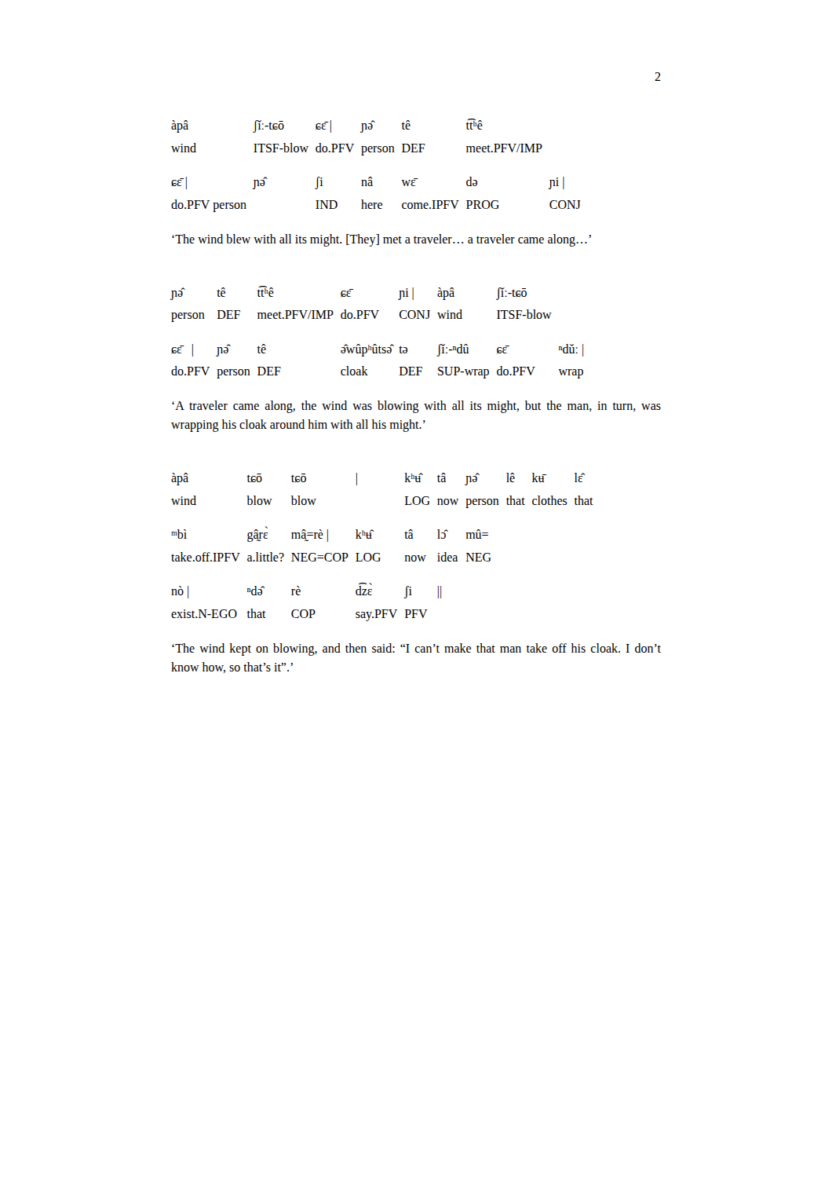2
| àpâ | ʃǐː-tɕō | ɕɛ̄ / | ɲə̂ | tê | t͡tʰê |
| wind | ITSF -blow | do. PFV | person | DEF | meet. PFV/IMP |
| ɕɛ̄ / | ɲə̂ | ʃi | nâ | wɛ̄ | də | ɲi / |
| do. PFV person | | IND | here | come. IPFV | PROG | CONJ |
‘The wind blew with all its might. [They] met a traveler… a traveler came along…’
| ɲə̂ | tê | t͡tʰê | ɕɛ̄ | ɲi / | àpâ | ʃǐː-tɕō |
| person | DEF | meet. PFV/IMP | do. PFV | CONJ | wind | ITSF -blow |
| ɕɛ̄ / | ɲə̂ | tê | ə̂wûpʰûtsə̂ | tə | ʃǐː-ⁿdû | ɕɛ̄ | ⁿdǔː / |
| do. PFV | person | DEF | cloak | DEF | SUP -wrap | do. PFV | wrap |
‘A traveler came along, the wind was blowing with all its might, but the man, in turn, was wrapping his cloak around him with all his might.’
| àpâ | tɕō | tɕō | / | kʰʉ̂ | tâ | ɲə̂ | lê | kʉ̄ | lɛ̂ |
| wind | blow | blow | | LOG | now | person | that | clothes | that |
| ᵐbì | gâ̰rɛ̀ | mâ̰=rè / | kʰʉ̂ | tâ | lɔ̂ | mû= |
| take.off. IPFV | a.little? | NEG = COP | LOG | now | idea | NEG |
| nò / | ⁿdə̂ | rè | d͡zɛ̀ | ʃi | // |
| exist. N-EGO | that | COP | say. PFV | PFV | |
‘The wind kept on blowing, and then said: “I can’t make that man take off his cloak. I don’t know how, so that’s it”.’